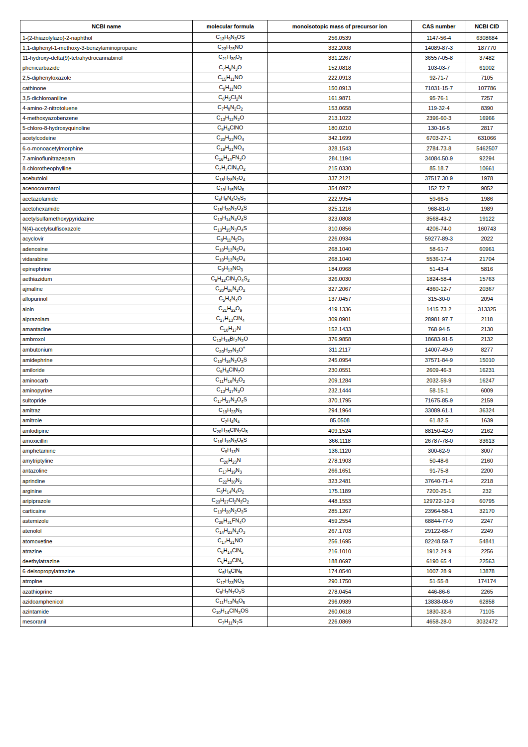| NCBI name | molecular formula | monoisotopic mass of precursor ion | CAS number | NCBI CID |
| --- | --- | --- | --- | --- |
| 1-(2-thiazolylazo)-2-naphthol | C 13 H 9 N 3 OS | 256.0539 | 1147-56-4 | 6308684 |
| 1,1-diphenyl-1-methoxy-3-benzylaminopropane | C 23 H 25 NO | 332.2008 | 14089-87-3 | 187770 |
| 11-hydroxy-delta(9)-tetrahydrocannabinol | C 21 H 30 O 3 | 331.2267 | 36557-05-8 | 37482 |
| phenicarbazide | C 7 H 9 N 3 O | 152.0818 | 103-03-7 | 61002 |
| 2,5-diphenyloxazole | C 15 H 11 NO | 222.0913 | 92-71-7 | 7105 |
| cathinone | C 9 H 11 NO | 150.0913 | 71031-15-7 | 107786 |
| 3,5-dichloroaniline | C 6 H 5 Cl 2 N | 161.9871 | 95-76-1 | 7257 |
| 4-amino-2-nitrotoluene | C 7 H 8 N 2 O 2 | 153.0658 | 119-32-4 | 8390 |
| 4-methoxyazobenzene | C 13 H 12 N 2 O | 213.1022 | 2396-60-3 | 16966 |
| 5-chloro-8-hydroxyquinoline | C 9 H 6 ClNO | 180.0210 | 130-16-5 | 2817 |
| acetylcodeine | C 20 H 23 NO 4 | 342.1699 | 6703-27-1 | 631066 |
| 6-o-monoacetylmorphine | C 19 H 21 NO 4 | 328.1543 | 2784-73-8 | 5462507 |
| 7-aminoflunitrazepam | C 16 H 14 FN 3 O | 284.1194 | 34084-50-9 | 92294 |
| 8-chlorotheophylline | C 7 H 7 ClN 4 O 2 | 215.0330 | 85-18-7 | 10661 |
| acebutolol | C 18 H 28 N 2 O 4 | 337.2121 | 37517-30-9 | 1978 |
| acenocoumarol | C 19 H 15 NO 6 | 354.0972 | 152-72-7 | 9052 |
| acetazolamide | C 4 H 6 N 4 O 3 S 2 | 222.9954 | 59-66-5 | 1986 |
| acetohexamide | C 15 H 20 N 2 O 4 S | 325.1216 | 968-81-0 | 1989 |
| acetylsulfamethoxypyridazine | C 13 H 14 N 4 O 4 S | 323.0808 | 3568-43-2 | 19122 |
| N(4)-acetylsulfisoxazole | C 13 H 15 N 3 O 4 S | 310.0856 | 4206-74-0 | 160743 |
| acyclovir | C 8 H 11 N 5 O 3 | 226.0934 | 59277-89-3 | 2022 |
| adenosine | C 10 H 13 N 5 O 4 | 268.1040 | 58-61-7 | 60961 |
| vidarabine | C 10 H 13 N 5 O 4 | 268.1040 | 5536-17-4 | 21704 |
| epinephrine | C 9 H 13 NO 3 | 184.0968 | 51-43-4 | 5816 |
| aethiazidum | C 9 H 12 ClN 3 O 4 S 2 | 326.0030 | 1824-58-4 | 15763 |
| ajmaline | C 20 H 26 N 2 O 2 | 327.2067 | 4360-12-7 | 20367 |
| allopurinol | C 5 H 4 N 4 O | 137.0457 | 315-30-0 | 2094 |
| aloin | C 21 H 22 O 9 | 419.1336 | 1415-73-2 | 313325 |
| alprazolam | C 17 H 13 ClN 4 | 309.0901 | 28981-97-7 | 2118 |
| amantadine | C 10 H 17 N | 152.1433 | 768-94-5 | 2130 |
| ambroxol | C 13 H 18 Br 2 N 2 O | 376.9858 | 18683-91-5 | 2132 |
| ambutonium | C 20 H 27 N 2 O + | 311.2117 | 14007-49-9 | 8277 |
| amidephrine | C 10 H 16 N 2 O 3 S | 245.0954 | 37571-84-9 | 15010 |
| amiloride | C 6 H 8 ClN 7 O | 230.0551 | 2609-46-3 | 16231 |
| aminocarb | C 11 H 16 N 2 O 2 | 209.1284 | 2032-59-9 | 16247 |
| aminopyrine | C 13 H 17 N 3 O | 232.1444 | 58-15-1 | 6009 |
| sultopride | C 17 H 27 N 3 O 4 S | 370.1795 | 71675-85-9 | 2159 |
| amitraz | C 19 H 23 N 3 | 294.1964 | 33089-61-1 | 36324 |
| amitrole | C 2 H 4 N 4 | 85.0508 | 61-82-5 | 1639 |
| amlodipine | C 20 H 25 ClN 2 O 5 | 409.1524 | 88150-42-9 | 2162 |
| amoxicillin | C 16 H 19 N 3 O 5 S | 366.1118 | 26787-78-0 | 33613 |
| amphetamine | C 9 H 13 N | 136.1120 | 300-62-9 | 3007 |
| amytriptyline | C 20 H 23 N | 278.1903 | 50-48-6 | 2160 |
| antazoline | C 17 H 19 N 3 | 266.1651 | 91-75-8 | 2200 |
| aprindine | C 22 H 30 N 2 | 323.2481 | 37640-71-4 | 2218 |
| arginine | C 6 H 14 N 4 O 2 | 175.1189 | 7200-25-1 | 232 |
| aripiprazole | C 23 H 27 Cl 2 N 3 O 2 | 448.1553 | 129722-12-9 | 60795 |
| carticaine | C 13 H 20 N 2 O 3 S | 285.1267 | 23964-58-1 | 32170 |
| astemizole | C 28 H 31 FN 4 O | 459.2554 | 68844-77-9 | 2247 |
| atenolol | C 14 H 22 N 2 O 3 | 267.1703 | 29122-68-7 | 2249 |
| atomoxetine | C 17 H 21 NO | 256.1695 | 82248-59-7 | 54841 |
| atrazine | C 8 H 14 ClN 5 | 216.1010 | 1912-24-9 | 2256 |
| deethylatrazine | C 6 H 10 ClN 5 | 188.0697 | 6190-65-4 | 22563 |
| 6-deisopropylatrazine | C 5 H 8 ClN 5 | 174.0540 | 1007-28-9 | 13878 |
| atropine | C 17 H 23 NO 3 | 290.1750 | 51-55-8 | 174174 |
| azathioprine | C 9 H 7 N 7 O 2 S | 278.0454 | 446-86-6 | 2265 |
| azidoamphenicol | C 11 H 13 N 5 O 5 | 296.0989 | 13838-08-9 | 62858 |
| azintamide | C 10 H 14 ClN 3 OS | 260.0618 | 1830-32-6 | 71105 |
| mesoranil | C 7 H 11 N 7 S | 226.0869 | 4658-28-0 | 3032472 |